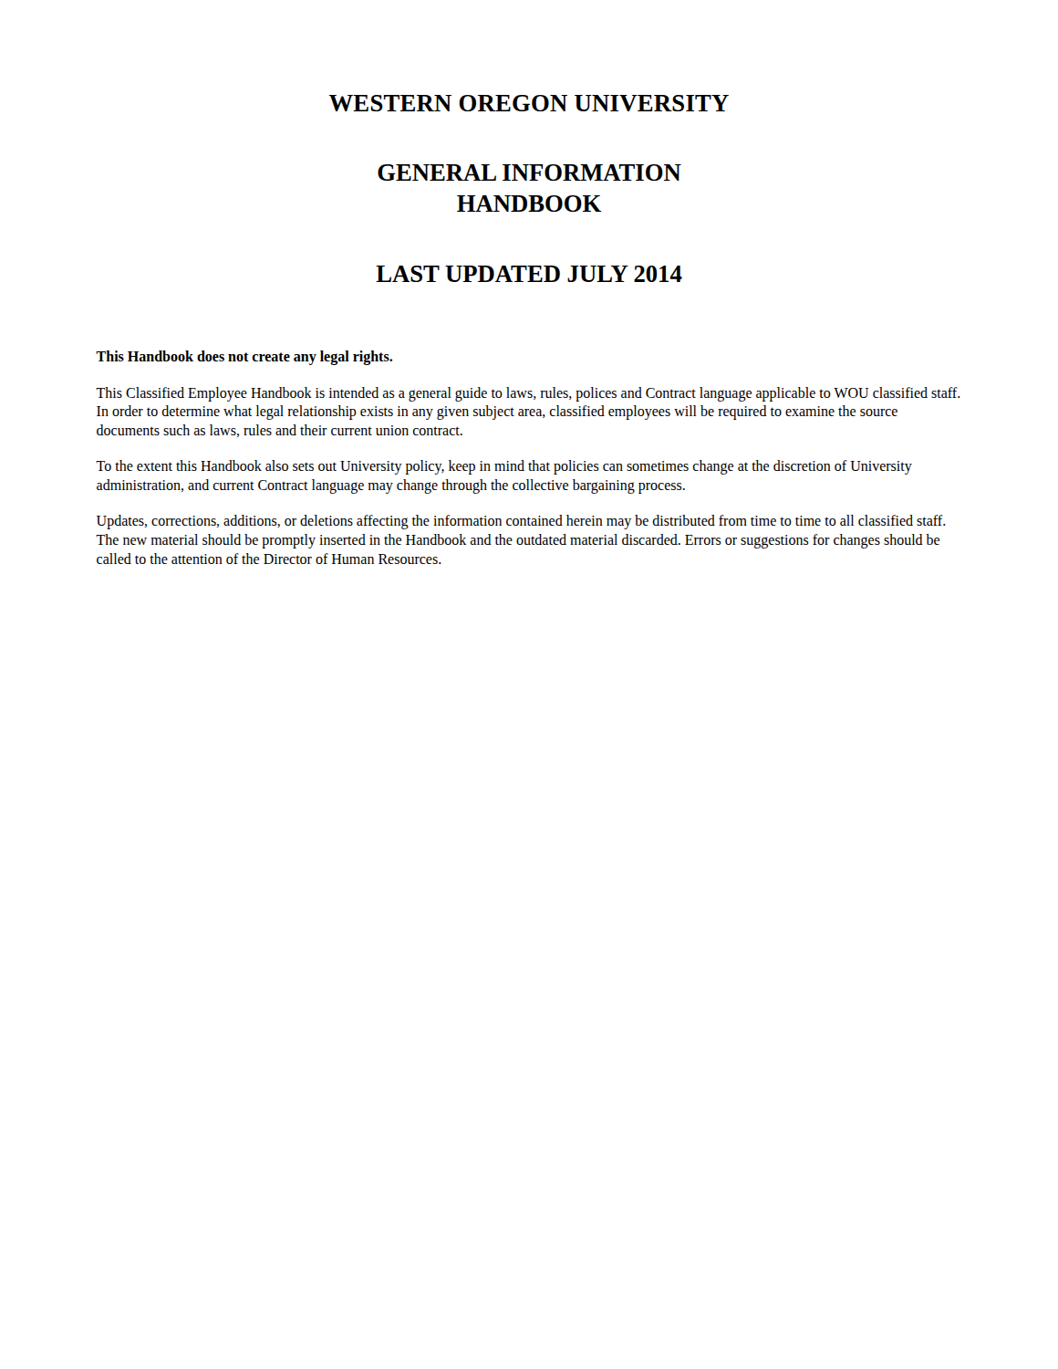WESTERN OREGON UNIVERSITY
GENERAL INFORMATION
HANDBOOK
LAST UPDATED JULY 2014
This Handbook does not create any legal rights.
This Classified Employee Handbook is intended as a general guide to laws, rules, polices and Contract language applicable to WOU classified staff. In order to determine what legal relationship exists in any given subject area, classified employees will be required to examine the source documents such as laws, rules and their current union contract.
To the extent this Handbook also sets out University policy, keep in mind that policies can sometimes change at the discretion of University administration, and current Contract language may change through the collective bargaining process.
Updates, corrections, additions, or deletions affecting the information contained herein may be distributed from time to time to all classified staff. The new material should be promptly inserted in the Handbook and the outdated material discarded. Errors or suggestions for changes should be called to the attention of the Director of Human Resources.